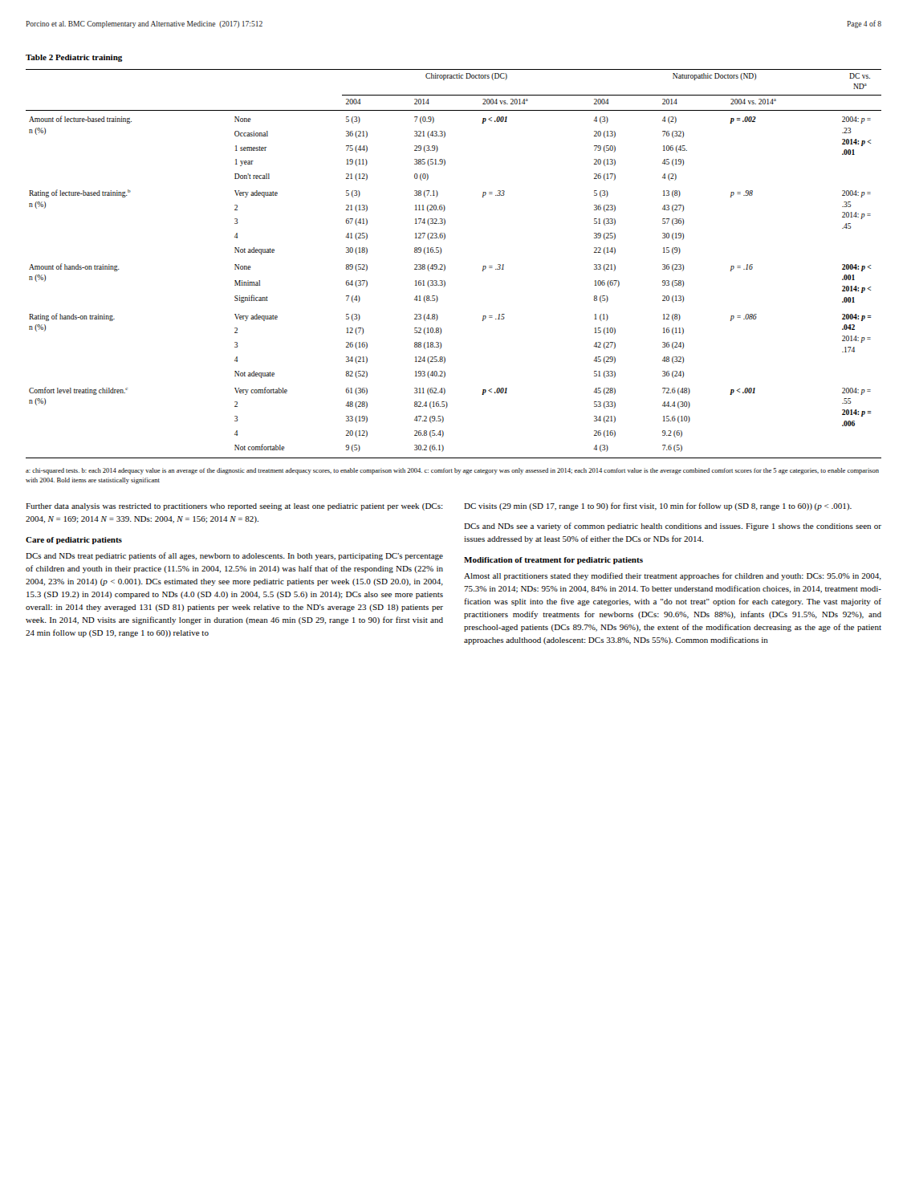Porcino et al. BMC Complementary and Alternative Medicine (2017) 17:512
Page 4 of 8
Table 2 Pediatric training
| | | Chiropractic Doctors (DC) | Naturopathic Doctors (ND) | DC vs. ND a |
| --- | --- | --- | --- | --- |
| | | 2004 | 2014 | 2004 vs. 2014 a | 2004 | 2014 | 2004 vs. 2014 a | |
| Amount of lecture-based training. n (%) | None | 5 (3) | 7 (0.9) | p < .001 | 4 (3) | 4 (2) | p = .002 | 2004: p = .23 2014: p < .001 |
| Occasional | 36 (21) | 321 (43.3) | 20 (13) | 76 (32) |
| 1 semester | 75 (44) | 29 (3.9) | 79 (50) | 106 (45. |
| 1 year | 19 (11) | 385 (51.9) | 20 (13) | 45 (19) |
| Don't recall | 21 (12) | 0 (0) | 26 (17) | 4 (2) |
| Rating of lecture-based training. b n (%) | Very adequate | 5 (3) | 38 (7.1) | p = .33 | 5 (3) | 13 (8) | p = .98 | 2004: p = .35 2014: p = .45 |
| 2 | 21 (13) | 111 (20.6) | 36 (23) | 43 (27) |
| 3 | 67 (41) | 174 (32.3) | 51 (33) | 57 (36) |
| 4 | 41 (25) | 127 (23.6) | 39 (25) | 30 (19) |
| Not adequate | 30 (18) | 89 (16.5) | 22 (14) | 15 (9) |
| Amount of hands-on training. n (%) | None | 89 (52) | 238 (49.2) | p = .31 | 33 (21) | 36 (23) | p = .16 | 2004: p < .001 2014: p < .001 |
| Minimal | 64 (37) | 161 (33.3) | 106 (67) | 93 (58) |
| Significant | 7 (4) | 41 (8.5) | 8 (5) | 20 (13) |
| Rating of hands-on training. n (%) | Very adequate | 5 (3) | 23 (4.8) | p = .15 | 1 (1) | 12 (8) | p = .086 | 2004: p = .042 2014: p = .174 |
| 2 | 12 (7) | 52 (10.8) | 15 (10) | 16 (11) |
| 3 | 26 (16) | 88 (18.3) | 42 (27) | 36 (24) |
| 4 | 34 (21) | 124 (25.8) | 45 (29) | 48 (32) |
| Not adequate | 82 (52) | 193 (40.2) | 51 (33) | 36 (24) |
| Comfort level treating children. c n (%) | Very comfortable | 61 (36) | 311 (62.4) | p < .001 | 45 (28) | 72.6 (48) | p < .001 | 2004: p = .55 2014: p = .006 |
| 2 | 48 (28) | 82.4 (16.5) | 53 (33) | 44.4 (30) |
| 3 | 33 (19) | 47.2 (9.5) | 34 (21) | 15.6 (10) |
| 4 | 20 (12) | 26.8 (5.4) | 26 (16) | 9.2 (6) |
| Not comfortable | 9 (5) | 30.2 (6.1) | 4 (3) | 7.6 (5) |
a: chi-squared tests. b: each 2014 adequacy value is an average of the diagnostic and treatment adequacy scores, to enable comparison with 2004. c: comfort by age category was only assessed in 2014; each 2014 comfort value is the average combined comfort scores for the 5 age categories, to enable comparison with 2004. Bold items are statistically significant
Further data analysis was restricted to practitioners who reported seeing at least one pediatric patient per week (DCs: 2004, N = 169; 2014 N = 339. NDs: 2004, N = 156; 2014 N = 82).
Care of pediatric patients
DCs and NDs treat pediatric patients of all ages, newborn to adolescents. In both years, participating DC's percentage of children and youth in their practice (11.5% in 2004, 12.5% in 2014) was half that of the responding NDs (22% in 2004, 23% in 2014) (p < 0.001). DCs estimated they see more pediatric patients per week (15.0 (SD 20.0), in 2004, 15.3 (SD 19.2) in 2014) compared to NDs (4.0 (SD 4.0) in 2004, 5.5 (SD 5.6) in 2014); DCs also see more patients overall: in 2014 they averaged 131 (SD 81) patients per week relative to the ND's average 23 (SD 18) patients per week. In 2014, ND visits are significantly longer in duration (mean 46 min (SD 29, range 1 to 90) for first visit and 24 min follow up (SD 19, range 1 to 60)) relative to
DC visits (29 min (SD 17, range 1 to 90) for first visit, 10 min for follow up (SD 8, range 1 to 60)) (p < .001).
DCs and NDs see a variety of common pediatric health conditions and issues. Figure 1 shows the conditions seen or issues addressed by at least 50% of either the DCs or NDs for 2014.
Modification of treatment for pediatric patients
Almost all practitioners stated they modified their treatment approaches for children and youth: DCs: 95.0% in 2004, 75.3% in 2014; NDs: 95% in 2004, 84% in 2014. To better understand modification choices, in 2014, treatment modification was split into the five age categories, with a "do not treat" option for each category. The vast majority of practitioners modify treatments for newborns (DCs: 90.6%, NDs 88%), infants (DCs 91.5%, NDs 92%), and preschool-aged patients (DCs 89.7%, NDs 96%), the extent of the modification decreasing as the age of the patient approaches adulthood (adolescent: DCs 33.8%, NDs 55%). Common modifications in